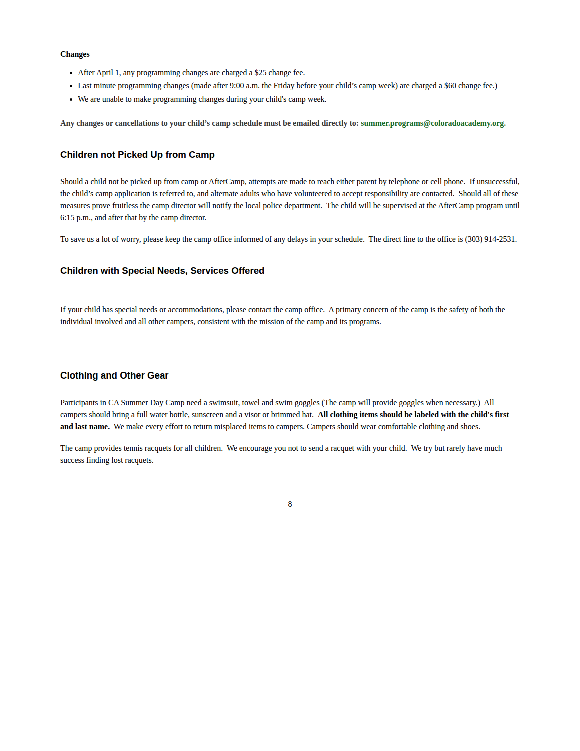Changes
After April 1, any programming changes are charged a $25 change fee.
Last minute programming changes (made after 9:00 a.m. the Friday before your child’s camp week) are charged a $60 change fee.)
We are unable to make programming changes during your child's camp week.
Any changes or cancellations to your child’s camp schedule must be emailed directly to: summer.programs@coloradoacademy.org.
Children not Picked Up from Camp
Should a child not be picked up from camp or AfterCamp, attempts are made to reach either parent by telephone or cell phone. If unsuccessful, the child’s camp application is referred to, and alternate adults who have volunteered to accept responsibility are contacted. Should all of these measures prove fruitless the camp director will notify the local police department. The child will be supervised at the AfterCamp program until 6:15 p.m., and after that by the camp director.
To save us a lot of worry, please keep the camp office informed of any delays in your schedule. The direct line to the office is (303) 914-2531.
Children with Special Needs, Services Offered
If your child has special needs or accommodations, please contact the camp office. A primary concern of the camp is the safety of both the individual involved and all other campers, consistent with the mission of the camp and its programs.
Clothing and Other Gear
Participants in CA Summer Day Camp need a swimsuit, towel and swim goggles (The camp will provide goggles when necessary.) All campers should bring a full water bottle, sunscreen and a visor or brimmed hat. All clothing items should be labeled with the child's first and last name. We make every effort to return misplaced items to campers. Campers should wear comfortable clothing and shoes.
The camp provides tennis racquets for all children. We encourage you not to send a racquet with your child. We try but rarely have much success finding lost racquets.
8